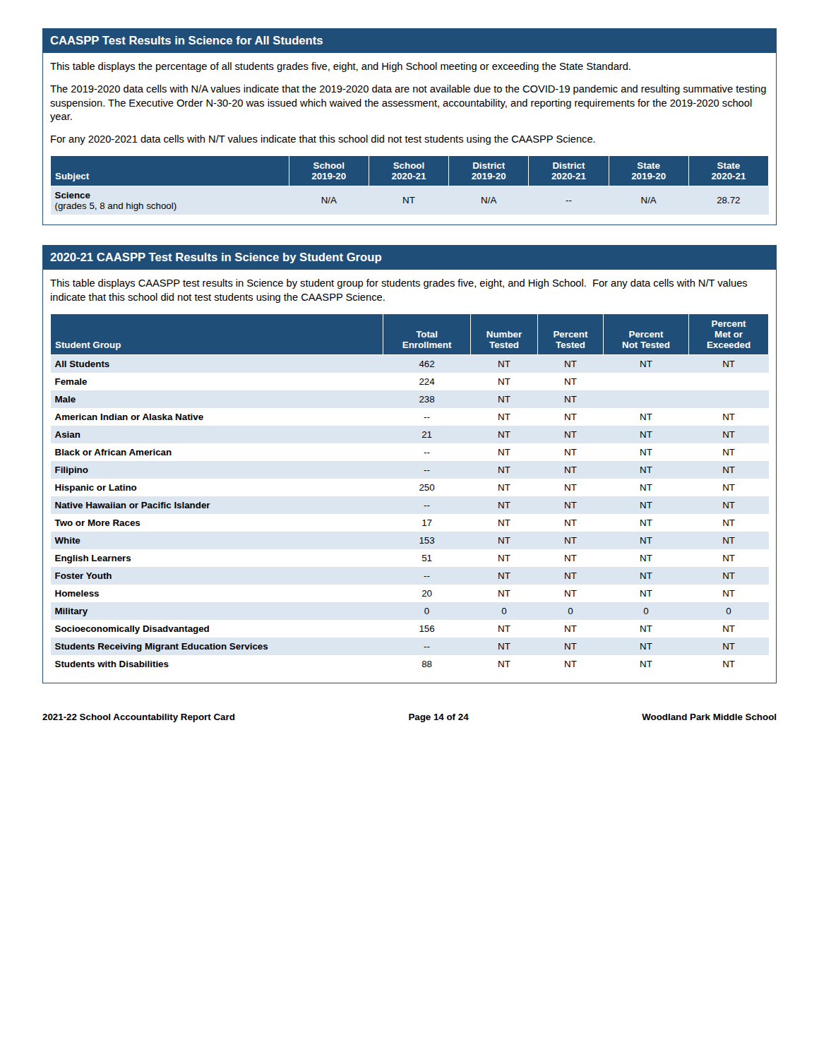CAASPP Test Results in Science for All Students
This table displays the percentage of all students grades five, eight, and High School meeting or exceeding the State Standard.
The 2019-2020 data cells with N/A values indicate that the 2019-2020 data are not available due to the COVID-19 pandemic and resulting summative testing suspension. The Executive Order N-30-20 was issued which waived the assessment, accountability, and reporting requirements for the 2019-2020 school year.
For any 2020-2021 data cells with N/T values indicate that this school did not test students using the CAASPP Science.
| Subject | School 2019-20 | School 2020-21 | District 2019-20 | District 2020-21 | State 2019-20 | State 2020-21 |
| --- | --- | --- | --- | --- | --- | --- |
| Science (grades 5, 8 and high school) | N/A | NT | N/A | -- | N/A | 28.72 |
2020-21 CAASPP Test Results in Science by Student Group
This table displays CAASPP test results in Science by student group for students grades five, eight, and High School. For any data cells with N/T values indicate that this school did not test students using the CAASPP Science.
| Student Group | Total Enrollment | Number Tested | Percent Tested | Percent Not Tested | Percent Met or Exceeded |
| --- | --- | --- | --- | --- | --- |
| All Students | 462 | NT | NT | NT | NT |
| Female | 224 | NT | NT | | |
| Male | 238 | NT | NT | | |
| American Indian or Alaska Native | -- | NT | NT | NT | NT |
| Asian | 21 | NT | NT | NT | NT |
| Black or African American | -- | NT | NT | NT | NT |
| Filipino | -- | NT | NT | NT | NT |
| Hispanic or Latino | 250 | NT | NT | NT | NT |
| Native Hawaiian or Pacific Islander | -- | NT | NT | NT | NT |
| Two or More Races | 17 | NT | NT | NT | NT |
| White | 153 | NT | NT | NT | NT |
| English Learners | 51 | NT | NT | NT | NT |
| Foster Youth | -- | NT | NT | NT | NT |
| Homeless | 20 | NT | NT | NT | NT |
| Military | 0 | 0 | 0 | 0 | 0 |
| Socioeconomically Disadvantaged | 156 | NT | NT | NT | NT |
| Students Receiving Migrant Education Services | -- | NT | NT | NT | NT |
| Students with Disabilities | 88 | NT | NT | NT | NT |
2021-22 School Accountability Report Card
Page 14 of 24
Woodland Park Middle School